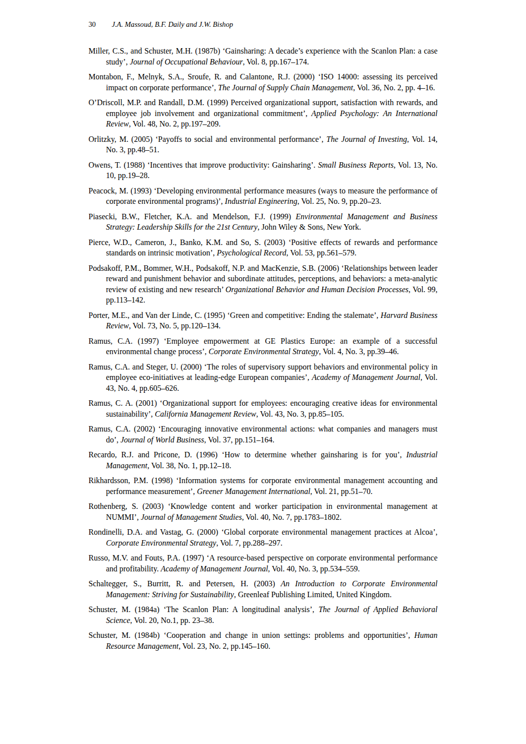30 J.A. Massoud, B.F. Daily and J.W. Bishop
Miller, C.S., and Schuster, M.H. (1987b) ‘Gainsharing: A decade’s experience with the Scanlon Plan: a case study’, Journal of Occupational Behaviour, Vol. 8, pp.167–174.
Montabon, F., Melnyk, S.A., Sroufe, R. and Calantone, R.J. (2000) ‘ISO 14000: assessing its perceived impact on corporate performance’, The Journal of Supply Chain Management, Vol. 36, No. 2, pp. 4–16.
O’Driscoll, M.P. and Randall, D.M. (1999) Perceived organizational support, satisfaction with rewards, and employee job involvement and organizational commitment’, Applied Psychology: An International Review, Vol. 48, No. 2, pp.197–209.
Orlitzky, M. (2005) ‘Payoffs to social and environmental performance’, The Journal of Investing, Vol. 14, No. 3, pp.48–51.
Owens, T. (1988) ‘Incentives that improve productivity: Gainsharing’. Small Business Reports, Vol. 13, No. 10, pp.19–28.
Peacock, M. (1993) ‘Developing environmental performance measures (ways to measure the performance of corporate environmental programs)’, Industrial Engineering, Vol. 25, No. 9, pp.20–23.
Piasecki, B.W., Fletcher, K.A. and Mendelson, F.J. (1999) Environmental Management and Business Strategy: Leadership Skills for the 21st Century, John Wiley & Sons, New York.
Pierce, W.D., Cameron, J., Banko, K.M. and So, S. (2003) ‘Positive effects of rewards and performance standards on intrinsic motivation’, Psychological Record, Vol. 53, pp.561–579.
Podsakoff, P.M., Bommer, W.H., Podsakoff, N.P. and MacKenzie, S.B. (2006) ‘Relationships between leader reward and punishment behavior and subordinate attitudes, perceptions, and behaviors: a meta-analytic review of existing and new research’ Organizational Behavior and Human Decision Processes, Vol. 99, pp.113–142.
Porter, M.E., and Van der Linde, C. (1995) ‘Green and competitive: Ending the stalemate’, Harvard Business Review, Vol. 73, No. 5, pp.120–134.
Ramus, C.A. (1997) ‘Employee empowerment at GE Plastics Europe: an example of a successful environmental change process’, Corporate Environmental Strategy, Vol. 4, No. 3, pp.39–46.
Ramus, C.A. and Steger, U. (2000) ‘The roles of supervisory support behaviors and environmental policy in employee eco-initiatives at leading-edge European companies’, Academy of Management Journal, Vol. 43, No. 4, pp.605–626.
Ramus, C. A. (2001) ‘Organizational support for employees: encouraging creative ideas for environmental sustainability’, California Management Review, Vol. 43, No. 3, pp.85–105.
Ramus, C.A. (2002) ‘Encouraging innovative environmental actions: what companies and managers must do’, Journal of World Business, Vol. 37, pp.151–164.
Recardo, R.J. and Pricone, D. (1996) ‘How to determine whether gainsharing is for you’, Industrial Management, Vol. 38, No. 1, pp.12–18.
Rikhardsson, P.M. (1998) ‘Information systems for corporate environmental management accounting and performance measurement’, Greener Management International, Vol. 21, pp.51–70.
Rothenberg, S. (2003) ‘Knowledge content and worker participation in environmental management at NUMMI’, Journal of Management Studies, Vol. 40, No. 7, pp.1783–1802.
Rondinelli, D.A. and Vastag, G. (2000) ‘Global corporate environmental management practices at Alcoa’, Corporate Environmental Strategy, Vol. 7, pp.288–297.
Russo, M.V. and Fouts, P.A. (1997) ‘A resource-based perspective on corporate environmental performance and profitability. Academy of Management Journal, Vol. 40, No. 3, pp.534–559.
Schaltegger, S., Burritt, R. and Petersen, H. (2003) An Introduction to Corporate Environmental Management: Striving for Sustainability, Greenleaf Publishing Limited, United Kingdom.
Schuster, M. (1984a) ‘The Scanlon Plan: A longitudinal analysis’, The Journal of Applied Behavioral Science, Vol. 20, No.1, pp. 23–38.
Schuster, M. (1984b) ‘Cooperation and change in union settings: problems and opportunities’, Human Resource Management, Vol. 23, No. 2, pp.145–160.